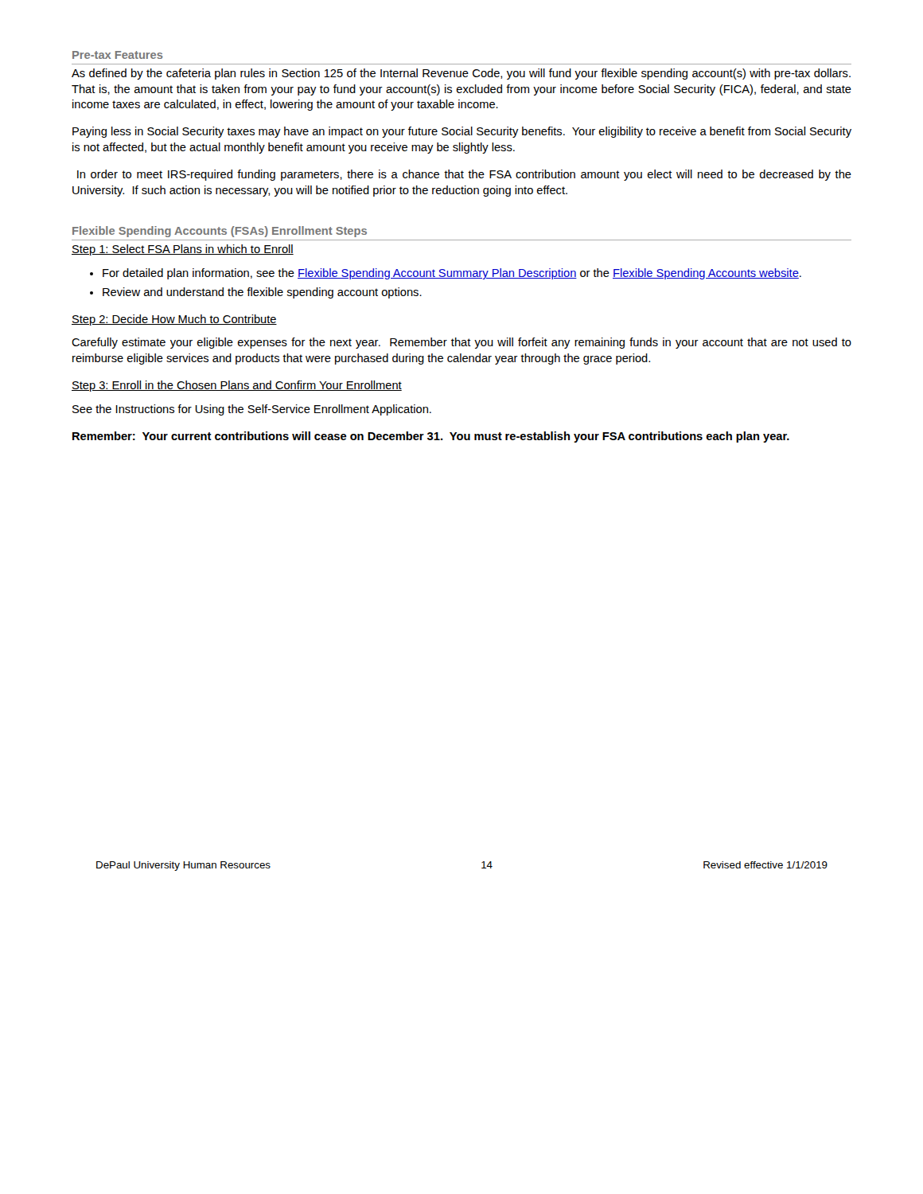Pre-tax Features
As defined by the cafeteria plan rules in Section 125 of the Internal Revenue Code, you will fund your flexible spending account(s) with pre-tax dollars. That is, the amount that is taken from your pay to fund your account(s) is excluded from your income before Social Security (FICA), federal, and state income taxes are calculated, in effect, lowering the amount of your taxable income.
Paying less in Social Security taxes may have an impact on your future Social Security benefits. Your eligibility to receive a benefit from Social Security is not affected, but the actual monthly benefit amount you receive may be slightly less.
In order to meet IRS-required funding parameters, there is a chance that the FSA contribution amount you elect will need to be decreased by the University. If such action is necessary, you will be notified prior to the reduction going into effect.
Flexible Spending Accounts (FSAs) Enrollment Steps
Step 1: Select FSA Plans in which to Enroll
For detailed plan information, see the Flexible Spending Account Summary Plan Description or the Flexible Spending Accounts website.
Review and understand the flexible spending account options.
Step 2: Decide How Much to Contribute
Carefully estimate your eligible expenses for the next year. Remember that you will forfeit any remaining funds in your account that are not used to reimburse eligible services and products that were purchased during the calendar year through the grace period.
Step 3: Enroll in the Chosen Plans and Confirm Your Enrollment
See the Instructions for Using the Self-Service Enrollment Application.
Remember: Your current contributions will cease on December 31. You must re-establish your FSA contributions each plan year.
DePaul University Human Resources 14 Revised effective 1/1/2019